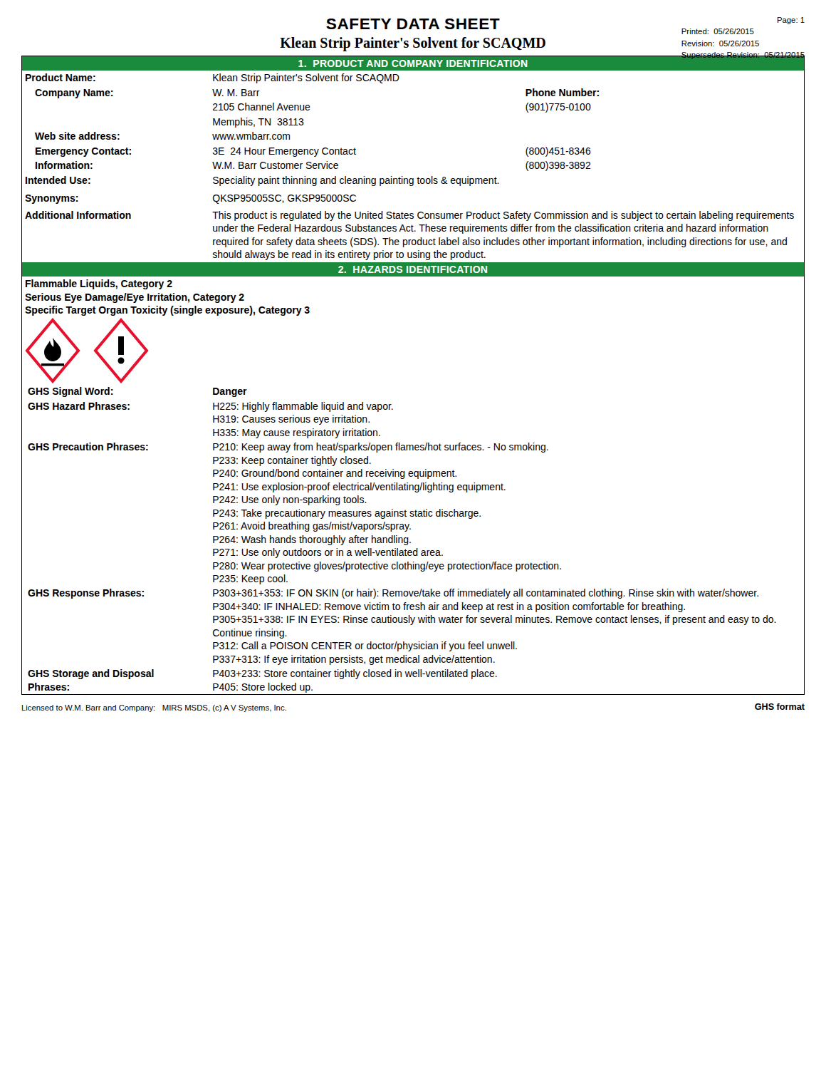SAFETY DATA SHEET
Klean Strip Painter's Solvent for SCAQMD
Page: 1 Printed: 05/26/2015
Revision: 05/26/2015
Supersedes Revision: 05/21/2015
| 1. PRODUCT AND COMPANY IDENTIFICATION |
| Product Name: | Klean Strip Painter's Solvent for SCAQMD |
| Company Name: | W. M. Barr | Phone Number: | |
| | 2105 Channel Avenue | (901)775-0100 |
| | Memphis, TN 38113 | |
| Web site address: | www.wmbarr.com |
| Emergency Contact: | 3E 24 Hour Emergency Contact | (800)451-8346 |
| Information: | W.M. Barr Customer Service | (800)398-3892 |
| Intended Use: | Speciality paint thinning and cleaning painting tools & equipment. |
| Synonyms: | QKSP95005SC, GKSP95000SC |
| Additional Information | This product is regulated by the United States Consumer Product Safety Commission and is subject to certain labeling requirements under the Federal Hazardous Substances Act. These requirements differ from the classification criteria and hazard information required for safety data sheets (SDS). The product label also includes other important information, including directions for use, and should always be read in its entirety prior to using the product. |
| 2. HAZARDS IDENTIFICATION |
| Flammable Liquids, Category 2 Serious Eye Damage/Eye Irritation, Category 2 Specific Target Organ Toxicity (single exposure), Category 3 |
| GHS Signal Word: | Danger |
| GHS Hazard Phrases: | H225: Highly flammable liquid and vapor. H319: Causes serious eye irritation. H335: May cause respiratory irritation. |
| GHS Precaution Phrases: | P210: Keep away from heat/sparks/open flames/hot surfaces. - No smoking. P233: Keep container tightly closed. P240: Ground/bond container and receiving equipment. P241: Use explosion-proof electrical/ventilating/lighting equipment. P242: Use only non-sparking tools. P243: Take precautionary measures against static discharge. P261: Avoid breathing gas/mist/vapors/spray. P264: Wash hands thoroughly after handling. P271: Use only outdoors or in a well-ventilated area. P280: Wear protective gloves/protective clothing/eye protection/face protection. P235: Keep cool. |
| GHS Response Phrases: | P303+361+353: IF ON SKIN (or hair): Remove/take off immediately all contaminated clothing. Rinse skin with water/shower. P304+340: IF INHALED: Remove victim to fresh air and keep at rest in a position comfortable for breathing. P305+351+338: IF IN EYES: Rinse cautiously with water for several minutes. Remove contact lenses, if present and easy to do. Continue rinsing. P312: Call a POISON CENTER or doctor/physician if you feel unwell. P337+313: If eye irritation persists, get medical advice/attention. |
| GHS Storage and Disposal Phrases: | P403+233: Store container tightly closed in well-ventilated place. P405: Store locked up. |
Licensed to W.M. Barr and Company: MIRS MSDS, (c) A V Systems, Inc.
GHS format